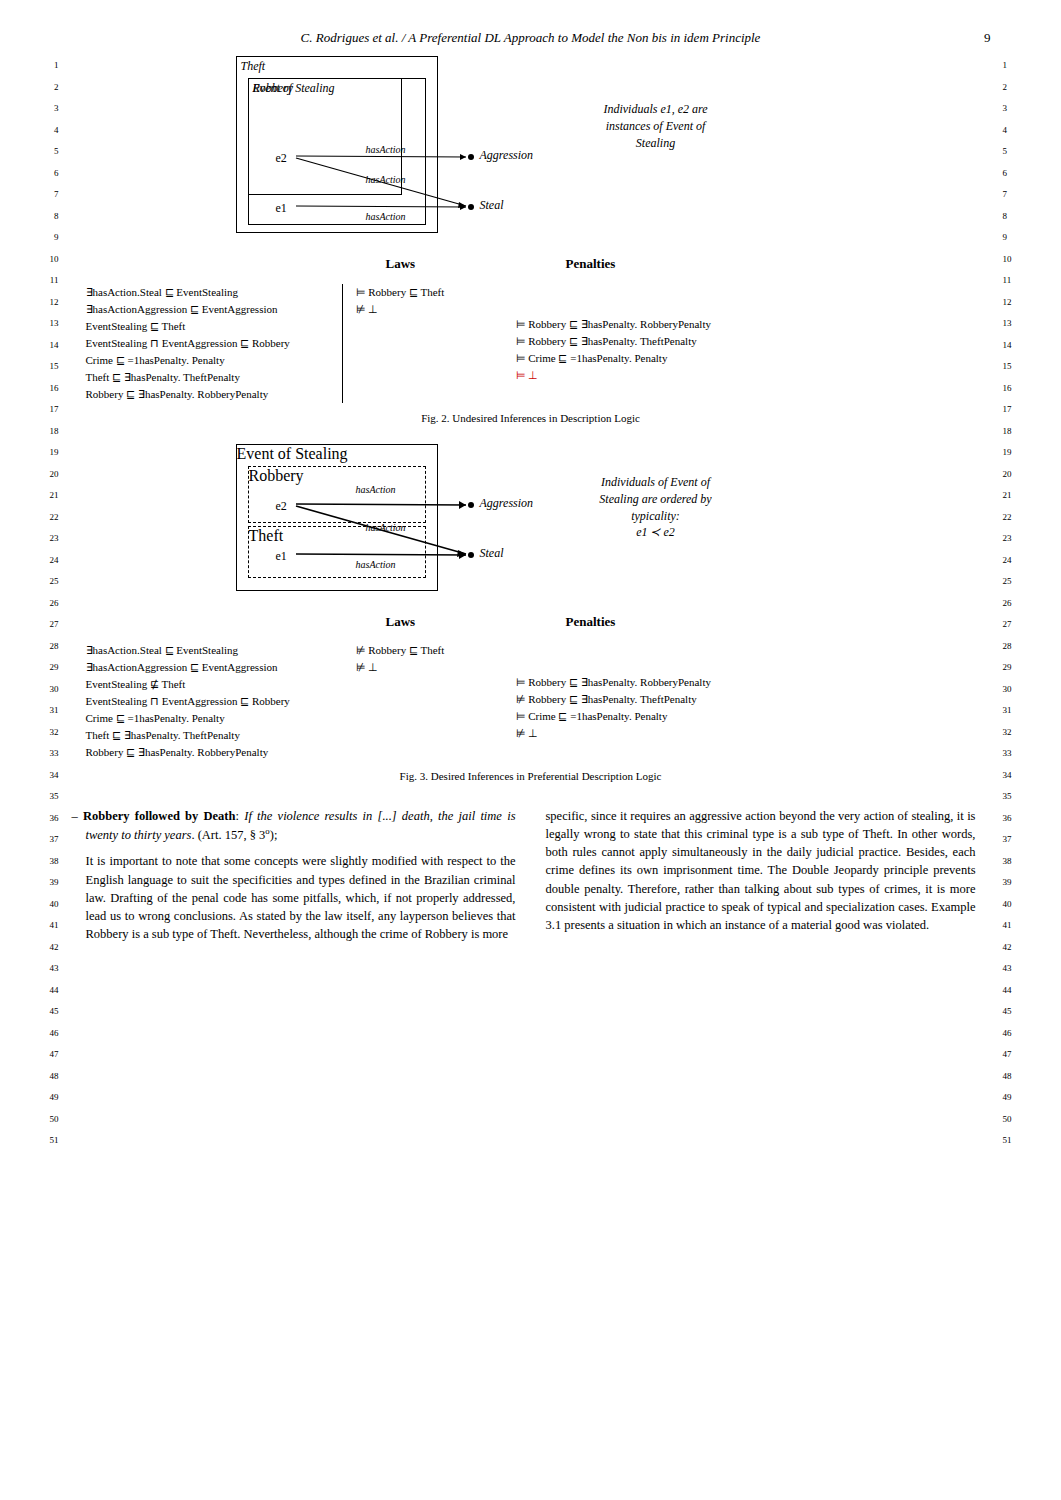C. Rodrigues et al. / A Preferential DL Approach to Model the Non bis in idem Principle 9
1
2
3
4
5
6
7
8
9
10
11
12
13
14
15
16
17
18
19
20
21
22
23
24
25
26
27
28
29
30
31
32
33
34
35
36
37
38
39
40
41
42
43
44
45
46
47
48
49
50
51
1
2
3
4
5
6
7
8
9
10
11
12
13
14
15
16
17
18
19
20
21
22
23
24
25
26
27
28
29
30
31
32
33
34
35
36
37
38
39
40
41
42
43
44
45
46
47
48
49
50
51
Theft
Robbery
Event of Stealing
e2
e1
Aggression
Steal
hasAction
hasAction
hasAction
Individuals e1, e2 are
instances of Event of
Stealing
Laws
Penalties
∃hasAction.Steal ⊑ EventStealing
∃hasActionAggression ⊑ EventAggression
EventStealing ⊑ Theft
EventStealing ⊓ EventAggression ⊑ Robbery
Crime ⊑ =1hasPenalty. Penalty
Theft ⊑ ∃hasPenalty. TheftPenalty
Robbery ⊑ ∃hasPenalty. RobberyPenalty
⊨ Robbery ⊑ Theft
⊭ ⊥
⊨ Robbery ⊑ ∃hasPenalty. RobberyPenalty
⊨ Robbery ⊑ ∃hasPenalty. TheftPenalty
⊨ Crime ⊑ =1hasPenalty. Penalty
⊨ ⊥
Fig. 2. Undesired Inferences in Description Logic
Event of Stealing
Robbery
Theft
e2
e1
Aggression
Steal
hasAction
hasAction
hasAction
Individuals of Event of
Stealing are ordered by
typicality:
e1 ≺ e2
Laws
Penalties
∃hasAction.Steal ⊑ EventStealing
∃hasActionAggression ⊑ EventAggression
EventStealing ⋢ Theft
EventStealing ⊓ EventAggression ⊑ Robbery
Crime ⊑ =1hasPenalty. Penalty
Theft ⊑ ∃hasPenalty. TheftPenalty
Robbery ⊑ ∃hasPenalty. RobberyPenalty
⊭ Robbery ⊑ Theft
⊭ ⊥
⊨ Robbery ⊑ ∃hasPenalty. RobberyPenalty
⊭ Robbery ⊑ ∃hasPenalty. TheftPenalty
⊨ Crime ⊑ =1hasPenalty. Penalty
⊭ ⊥
Fig. 3. Desired Inferences in Preferential Description Logic
– Robbery followed by Death: If the violence results in [...] death, the jail time is twenty to thirty years. (Art. 157, § 3o);
It is important to note that some concepts were slightly modified with respect to the English language to suit the specificities and types defined in the Brazilian criminal law. Drafting of the penal code has some pitfalls, which, if not properly addressed, lead us to wrong conclusions. As stated by the law itself, any layperson believes that Robbery is a sub type of Theft. Nevertheless, although the crime of Robbery is more
specific, since it requires an aggressive action beyond the very action of stealing, it is legally wrong to state that this criminal type is a sub type of Theft. In other words, both rules cannot apply simultaneously in the daily judicial practice. Besides, each crime defines its own imprisonment time. The Double Jeopardy principle prevents double penalty. Therefore, rather than talking about sub types of crimes, it is more consistent with judicial practice to speak of typical and specialization cases. Example 3.1 presents a situation in which an instance of a material good was violated.